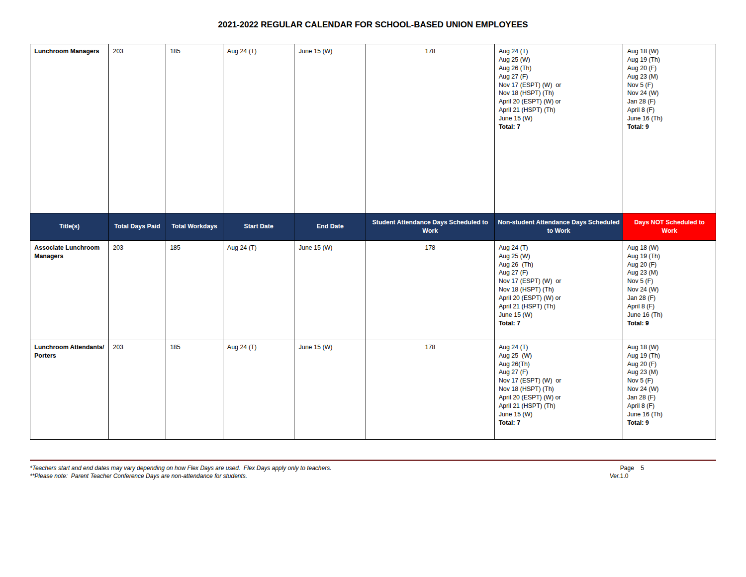2021-2022 REGULAR CALENDAR FOR SCHOOL-BASED UNION EMPLOYEES
| Lunchroom Managers | 203 | 185 | Aug 24 (T) | June 15 (W) | 178 | Aug 24 (T) Aug 25 (W) Aug 26 (Th) Aug 27 (F) Nov 17 (ESPT) (W) or Nov 18 (HSPT) (Th) April 20 (ESPT) (W) or April 21 (HSPT) (Th) June 15 (W) Total: 7 | Aug 18 (W) Aug 19 (Th) Aug 20 (F) Aug 23 (M) Nov 5 (F) Nov 24 (W) Jan 28 (F) April 8 (F) June 16 (Th) Total: 9 |
| Title(s) | Total Days Paid | Total Workdays | Start Date | End Date | Student Attendance Days Scheduled to Work | Non-student Attendance Days Scheduled to Work | Days NOT Scheduled to Work |
| Associate Lunchroom Managers | 203 | 185 | Aug 24 (T) | June 15 (W) | 178 | Aug 24 (T) Aug 25 (W) Aug 26 (Th) Aug 27 (F) Nov 17 (ESPT) (W) or Nov 18 (HSPT) (Th) April 20 (ESPT) (W) or April 21 (HSPT) (Th) June 15 (W) Total: 7 | Aug 18 (W) Aug 19 (Th) Aug 20 (F) Aug 23 (M) Nov 5 (F) Nov 24 (W) Jan 28 (F) April 8 (F) June 16 (Th) Total: 9 |
| Lunchroom Attendants/ Porters | 203 | 185 | Aug 24 (T) | June 15 (W) | 178 | Aug 24 (T) Aug 25 (W) Aug 26(Th) Aug 27 (F) Nov 17 (ESPT) (W) or Nov 18 (HSPT) (Th) April 20 (ESPT) (W) or April 21 (HSPT) (Th) June 15 (W) Total: 7 | Aug 18 (W) Aug 19 (Th) Aug 20 (F) Aug 23 (M) Nov 5 (F) Nov 24 (W) Jan 28 (F) April 8 (F) June 16 (Th) Total: 9 |
| *Teachers start and end dates may vary depending on how Flex Days are used. Flex Days apply only to teachers. | | Page 5 |
| **Please note: Parent Teacher Conference Days are non-attendance for students. | Ver. | 1.0 |